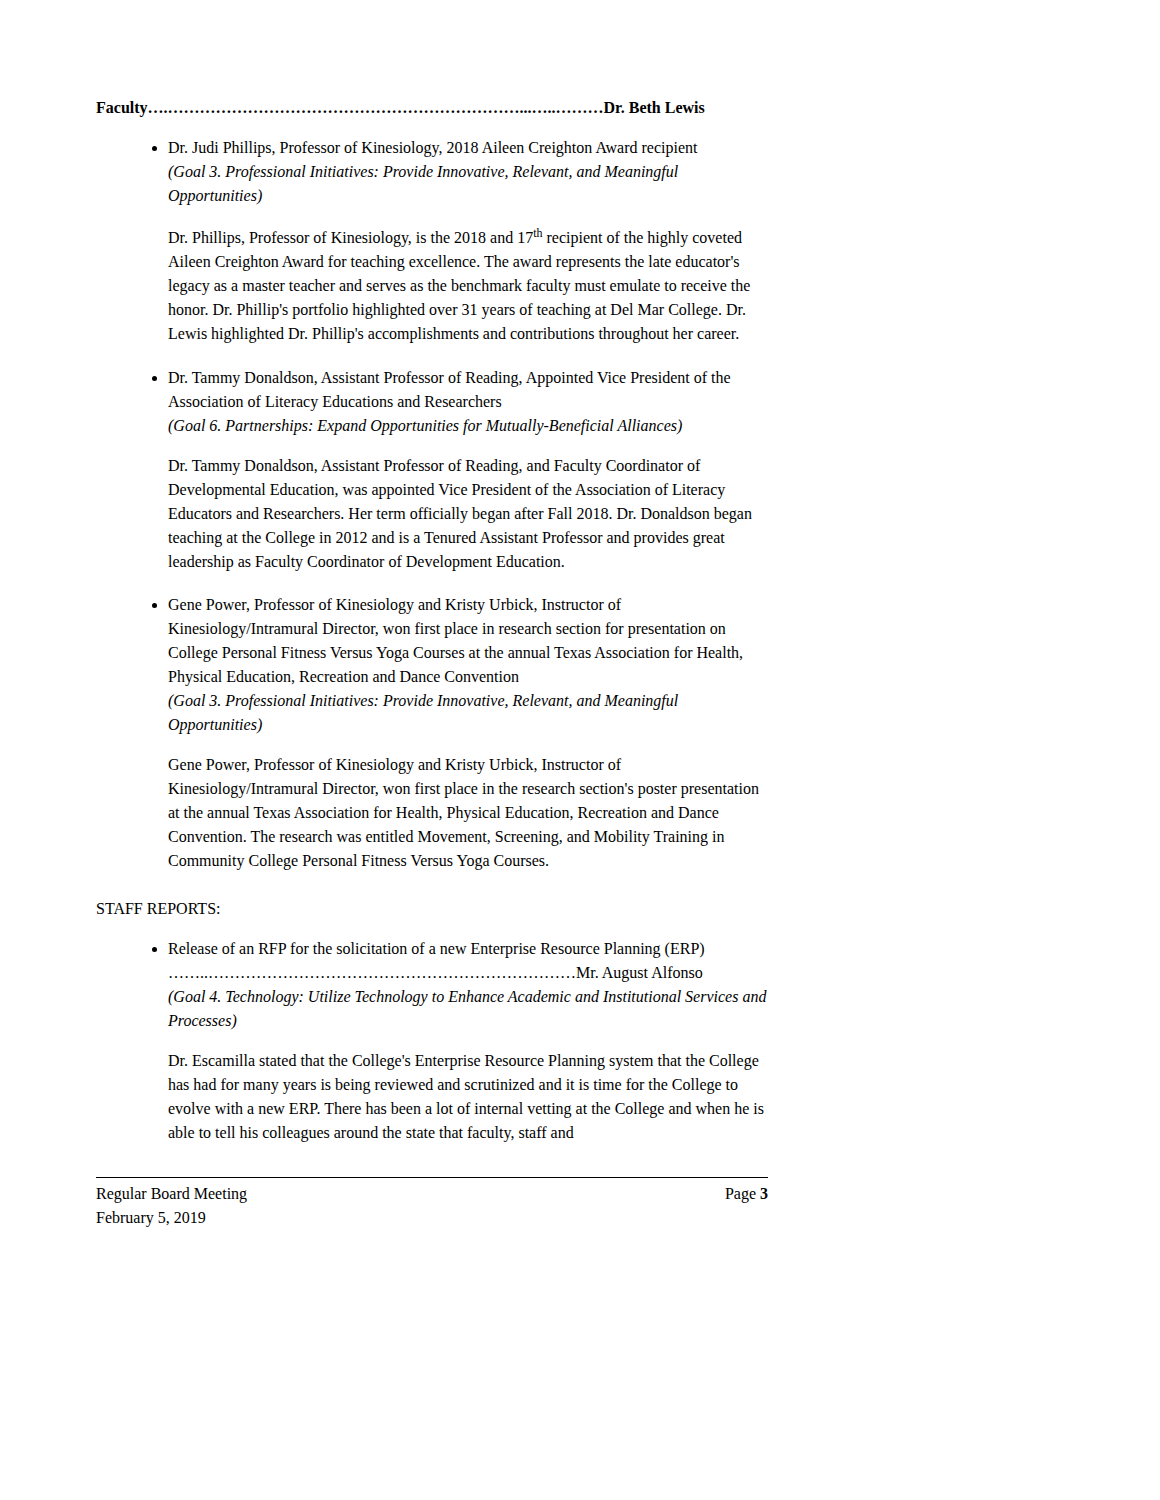Faculty….…………………………………………………………...…..………Dr. Beth Lewis
Dr. Judi Phillips, Professor of Kinesiology, 2018 Aileen Creighton Award recipient
(Goal 3. Professional Initiatives: Provide Innovative, Relevant, and Meaningful Opportunities)
Dr. Phillips, Professor of Kinesiology, is the 2018 and 17th recipient of the highly coveted Aileen Creighton Award for teaching excellence. The award represents the late educator's legacy as a master teacher and serves as the benchmark faculty must emulate to receive the honor. Dr. Phillip's portfolio highlighted over 31 years of teaching at Del Mar College. Dr. Lewis highlighted Dr. Phillip's accomplishments and contributions throughout her career.
Dr. Tammy Donaldson, Assistant Professor of Reading, Appointed Vice President of the Association of Literacy Educations and Researchers
(Goal 6. Partnerships: Expand Opportunities for Mutually-Beneficial Alliances)
Dr. Tammy Donaldson, Assistant Professor of Reading, and Faculty Coordinator of Developmental Education, was appointed Vice President of the Association of Literacy Educators and Researchers. Her term officially began after Fall 2018. Dr. Donaldson began teaching at the College in 2012 and is a Tenured Assistant Professor and provides great leadership as Faculty Coordinator of Development Education.
Gene Power, Professor of Kinesiology and Kristy Urbick, Instructor of Kinesiology/Intramural Director, won first place in research section for presentation on College Personal Fitness Versus Yoga Courses at the annual Texas Association for Health, Physical Education, Recreation and Dance Convention
(Goal 3. Professional Initiatives: Provide Innovative, Relevant, and Meaningful Opportunities)
Gene Power, Professor of Kinesiology and Kristy Urbick, Instructor of Kinesiology/Intramural Director, won first place in the research section's poster presentation at the annual Texas Association for Health, Physical Education, Recreation and Dance Convention. The research was entitled Movement, Screening, and Mobility Training in Community College Personal Fitness Versus Yoga Courses.
STAFF REPORTS:
Release of an RFP for the solicitation of a new Enterprise Resource Planning (ERP) ……..……………………………………………………………Mr. August Alfonso
(Goal 4. Technology: Utilize Technology to Enhance Academic and Institutional Services and Processes)
Dr. Escamilla stated that the College's Enterprise Resource Planning system that the College has had for many years is being reviewed and scrutinized and it is time for the College to evolve with a new ERP. There has been a lot of internal vetting at the College and when he is able to tell his colleagues around the state that faculty, staff and
Regular Board Meeting
February 5, 2019
Page 3